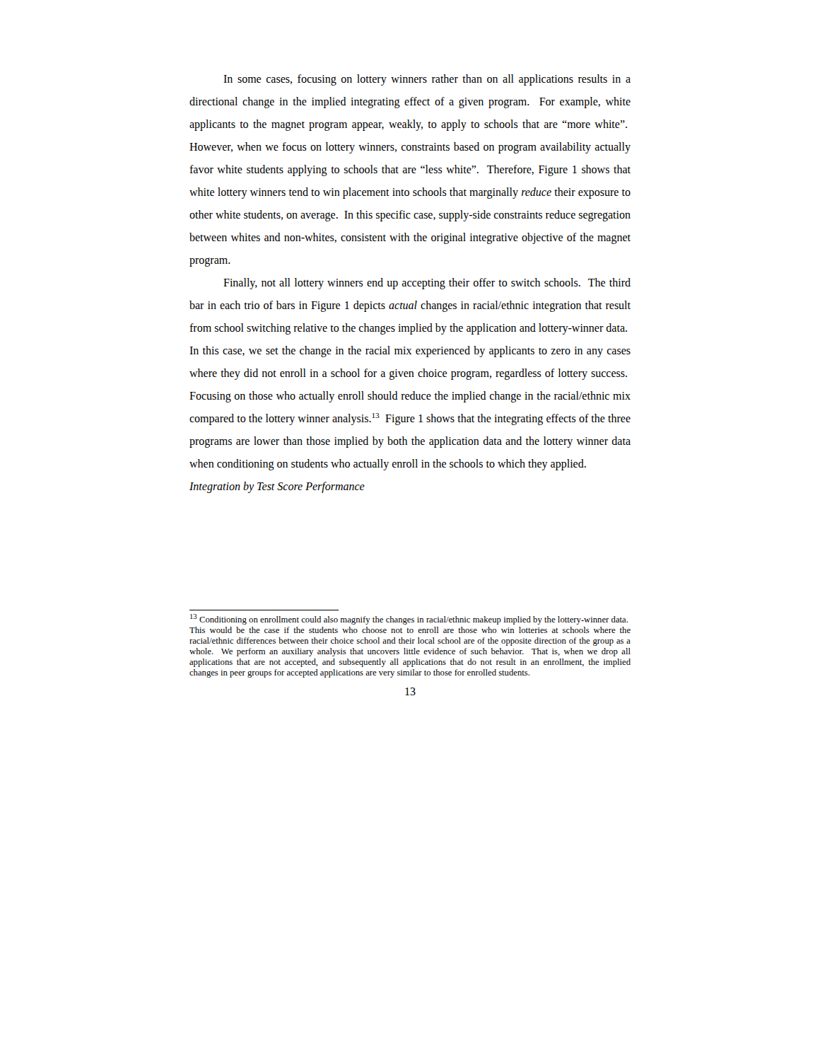In some cases, focusing on lottery winners rather than on all applications results in a directional change in the implied integrating effect of a given program. For example, white applicants to the magnet program appear, weakly, to apply to schools that are “more white”. However, when we focus on lottery winners, constraints based on program availability actually favor white students applying to schools that are “less white”. Therefore, Figure 1 shows that white lottery winners tend to win placement into schools that marginally reduce their exposure to other white students, on average. In this specific case, supply-side constraints reduce segregation between whites and non-whites, consistent with the original integrative objective of the magnet program.
Finally, not all lottery winners end up accepting their offer to switch schools. The third bar in each trio of bars in Figure 1 depicts actual changes in racial/ethnic integration that result from school switching relative to the changes implied by the application and lottery-winner data. In this case, we set the change in the racial mix experienced by applicants to zero in any cases where they did not enroll in a school for a given choice program, regardless of lottery success. Focusing on those who actually enroll should reduce the implied change in the racial/ethnic mix compared to the lottery winner analysis.13 Figure 1 shows that the integrating effects of the three programs are lower than those implied by both the application data and the lottery winner data when conditioning on students who actually enroll in the schools to which they applied.
Integration by Test Score Performance
13 Conditioning on enrollment could also magnify the changes in racial/ethnic makeup implied by the lottery-winner data. This would be the case if the students who choose not to enroll are those who win lotteries at schools where the racial/ethnic differences between their choice school and their local school are of the opposite direction of the group as a whole. We perform an auxiliary analysis that uncovers little evidence of such behavior. That is, when we drop all applications that are not accepted, and subsequently all applications that do not result in an enrollment, the implied changes in peer groups for accepted applications are very similar to those for enrolled students.
13